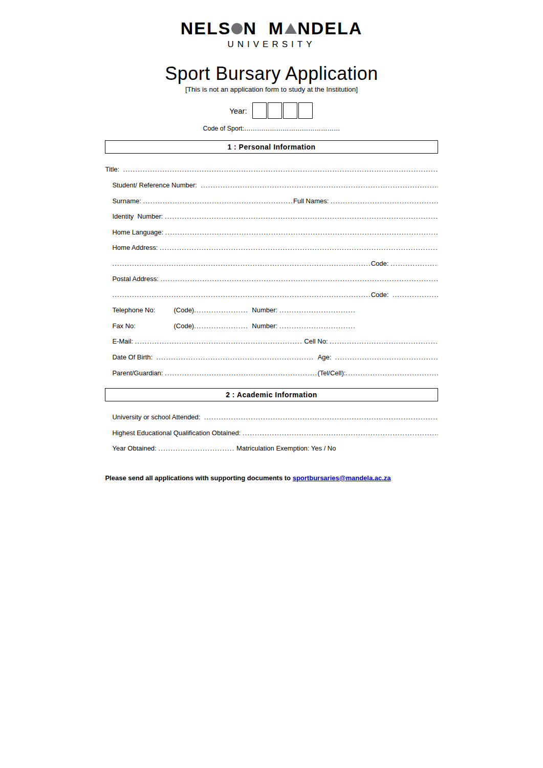NELS N M NDELA
UNIVERSITY
Sport Bursary Application
[This is not an application form to study at the Institution]
Year:
Code of Sport:………………………………………
1 : Personal Information
Title: .........................................................................................................................................
Student/ Reference Number: .....................................................................................................
Surname: ............................................................. Full Names: .....................................................................
Identity Number: .................................................................................................................................
Home Language: .................................................................................................................................
Home Address: ..................................................................................................................................
......................................................................................................... Code: ..........................................
Postal Address: ..................................................................................................................................
......................................................................................................... Code: ........................................
Telephone No:(Code)...................... Number: ...............................
Fax No:(Code)...................... Number: ...............................
E-Mail: .................................................................... Cell No: ....................................................................
Date Of Birth: ................................................................ Age: ................................................................
Parent/Guardian: ..............................................................(Tel/Cell):..........................................................
2 : Academic Information
University or school Attended: ..................................................................................................................
Highest Educational Qualification Obtained: ..............................................................................................
Year Obtained: ............................... Matriculation Exemption: Yes / No
Please send all applications with supporting documents to sportbursaries@mandela.ac.za